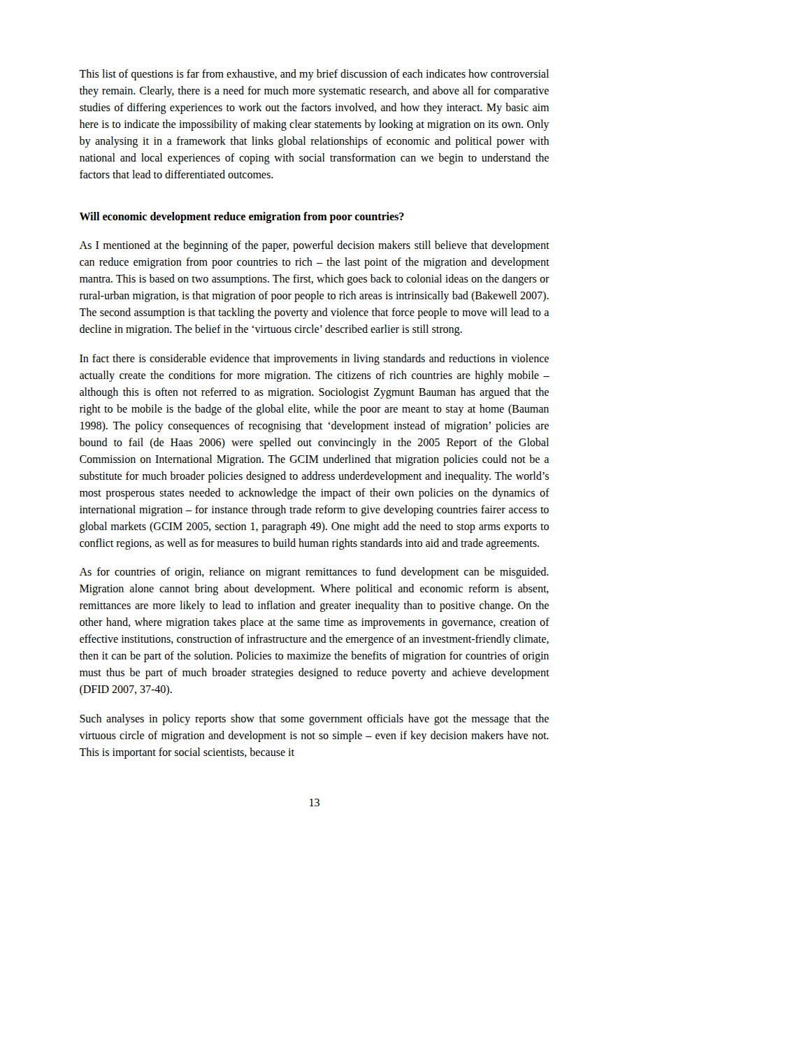This list of questions is far from exhaustive, and my brief discussion of each indicates how controversial they remain. Clearly, there is a need for much more systematic research, and above all for comparative studies of differing experiences to work out the factors involved, and how they interact. My basic aim here is to indicate the impossibility of making clear statements by looking at migration on its own. Only by analysing it in a framework that links global relationships of economic and political power with national and local experiences of coping with social transformation can we begin to understand the factors that lead to differentiated outcomes.
Will economic development reduce emigration from poor countries?
As I mentioned at the beginning of the paper, powerful decision makers still believe that development can reduce emigration from poor countries to rich – the last point of the migration and development mantra. This is based on two assumptions. The first, which goes back to colonial ideas on the dangers or rural-urban migration, is that migration of poor people to rich areas is intrinsically bad (Bakewell 2007). The second assumption is that tackling the poverty and violence that force people to move will lead to a decline in migration. The belief in the ‘virtuous circle’ described earlier is still strong.
In fact there is considerable evidence that improvements in living standards and reductions in violence actually create the conditions for more migration. The citizens of rich countries are highly mobile – although this is often not referred to as migration. Sociologist Zygmunt Bauman has argued that the right to be mobile is the badge of the global elite, while the poor are meant to stay at home (Bauman 1998). The policy consequences of recognising that ‘development instead of migration’ policies are bound to fail (de Haas 2006) were spelled out convincingly in the 2005 Report of the Global Commission on International Migration. The GCIM underlined that migration policies could not be a substitute for much broader policies designed to address underdevelopment and inequality. The world’s most prosperous states needed to acknowledge the impact of their own policies on the dynamics of international migration – for instance through trade reform to give developing countries fairer access to global markets (GCIM 2005, section 1, paragraph 49). One might add the need to stop arms exports to conflict regions, as well as for measures to build human rights standards into aid and trade agreements.
As for countries of origin, reliance on migrant remittances to fund development can be misguided. Migration alone cannot bring about development. Where political and economic reform is absent, remittances are more likely to lead to inflation and greater inequality than to positive change. On the other hand, where migration takes place at the same time as improvements in governance, creation of effective institutions, construction of infrastructure and the emergence of an investment-friendly climate, then it can be part of the solution. Policies to maximize the benefits of migration for countries of origin must thus be part of much broader strategies designed to reduce poverty and achieve development (DFID 2007, 37-40).
Such analyses in policy reports show that some government officials have got the message that the virtuous circle of migration and development is not so simple – even if key decision makers have not. This is important for social scientists, because it
13